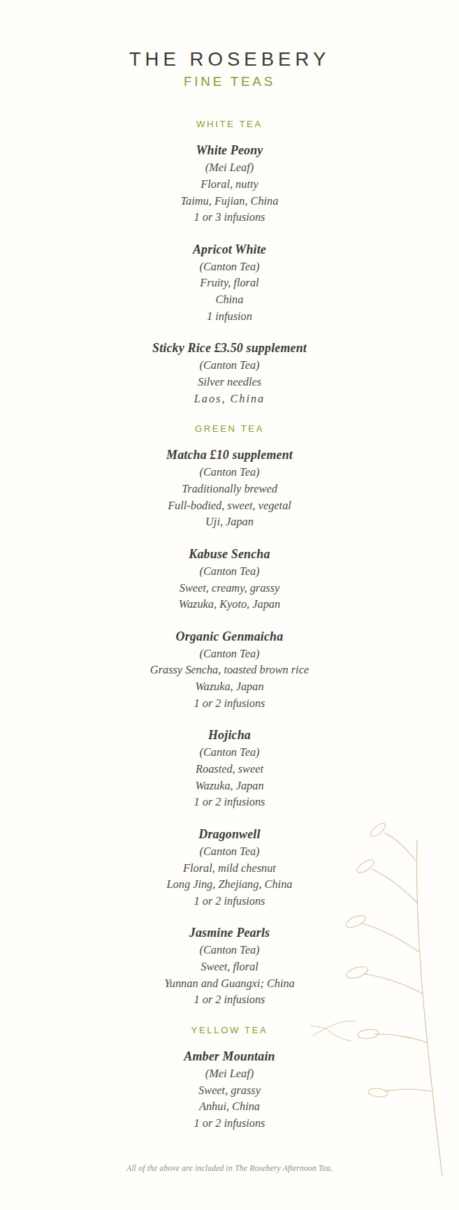The Rosebery
Fine Teas
White Tea
White Peony
(Mei Leaf) Floral, nutty Taimu, Fujian, China 1 or 3 infusions
Apricot White
(Canton Tea) Fruity, floral China 1 infusion
Sticky Rice £3.50 supplement
(Canton Tea) Silver needles Laos, China
Green Tea
Matcha £10 supplement
(Canton Tea) Traditionally brewed Full-bodied, sweet, vegetal Uji, Japan
Kabuse Sencha
(Canton Tea) Sweet, creamy, grassy Wazuka, Kyoto, Japan
Organic Genmaicha
(Canton Tea) Grassy Sencha, toasted brown rice Wazuka, Japan 1 or 2 infusions
Hojicha
(Canton Tea) Roasted, sweet Wazuka, Japan 1 or 2 infusions
Dragonwell
(Canton Tea) Floral, mild chesnut Long Jing, Zhejiang, China 1 or 2 infusions
Jasmine Pearls
(Canton Tea) Sweet, floral Yunnan and Guangxi; China 1 or 2 infusions
Yellow Tea
Amber Mountain
(Mei Leaf) Sweet, grassy Anhui, China 1 or 2 infusions
All of the above are included in The Rosebery Afternoon Tea.